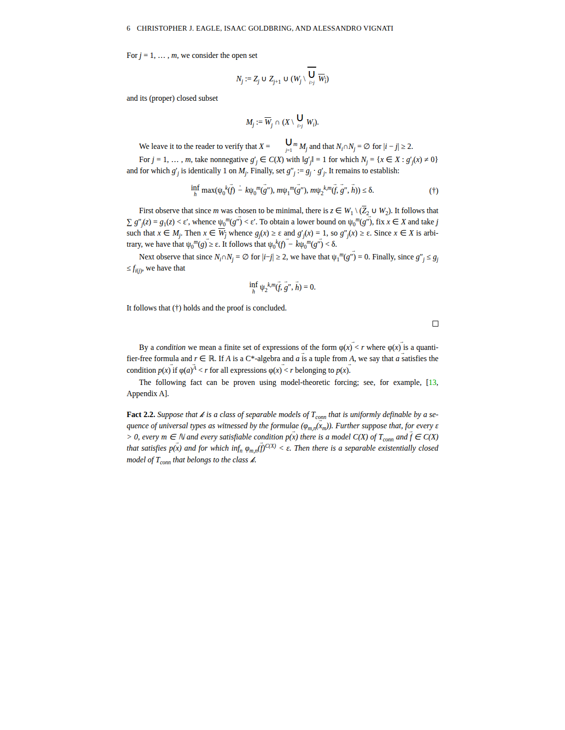6 CHRISTOPHER J. EAGLE, ISAAC GOLDBRING, AND ALESSANDRO VIGNATI
For j = 1, … , m, we consider the open set
Nj := Zj ∪ Zj+1 ∪ (Wj \ ∪i>j Wi)
and its (proper) closed subset
Mj := Wj ∩ (X \ ∪i>j Wi).
We leave it to the reader to verify that X = ∪j=1m Mj and that Ni∩Nj = ∅ for |i − j| ≥ 2.
For j = 1, … , m, take nonnegative g′j ∈ C(X) with ‖g′j‖ = 1 for which Nj = {x ∈ X : g′j(x) ≠ 0} and for which g′j is identically 1 on Mj. Finally, set g″j := gj · g′j. It remains to establish:
inf h max(ψ0k(f) − kψ0m(g″), mψ1m(g″), mψ2k,m(f, g″, h)) ≤ δ. (†)
First observe that since m was chosen to be minimal, there is z ∈ W1 \ (Z2 ∪ W2). It follows that ∑ g″j(z) = g1(z) < ε′, whence ψ0m(g″) < ε′. To obtain a lower bound on ψ0m(g″), fix x ∈ X and take j such that x ∈ Mj. Then x ∈ Wj whence gj(x) ≥ ε and g′j(x) = 1, so g″j(x) ≥ ε. Since x ∈ X is arbitrary, we have that ψ0m(g) ≥ ε. It follows that ψ0k(f) − kψ0m(g″) < δ.
Next observe that since Ni∩Nj = ∅ for |i−j| ≥ 2, we have that ψ1m(g″) = 0. Finally, since g″j ≤ gj ≤ fi(j), we have that
inf h ψ2k,m(f, g″, h) = 0.
It follows that (†) holds and the proof is concluded.
By a condition we mean a finite set of expressions of the form φ(x) < r where φ(x) is a quantifier-free formula and r ∈ ℝ. If A is a C*-algebra and a is a tuple from A, we say that a satisfies the condition p(x) if φ(a)A < r for all expressions φ(x) < r belonging to p(x).
The following fact can be proven using model-theoretic forcing; see, for example, [13, Appendix A].
Fact 2.2. Suppose that 𝓀 is a class of separable models of Tconn that is uniformly definable by a sequence of universal types as witnessed by the formulae (φm,n(xm)). Further suppose that, for every ε > 0, every m ∈ ℕ and every satisfiable condition p(x) there is a model C(X) of Tconn and f ∈ C(X) that satisfies p(x) and for which infn φm,n(f)C(X) < ε. Then there is a separable existentially closed model of Tconn that belongs to the class 𝓀.